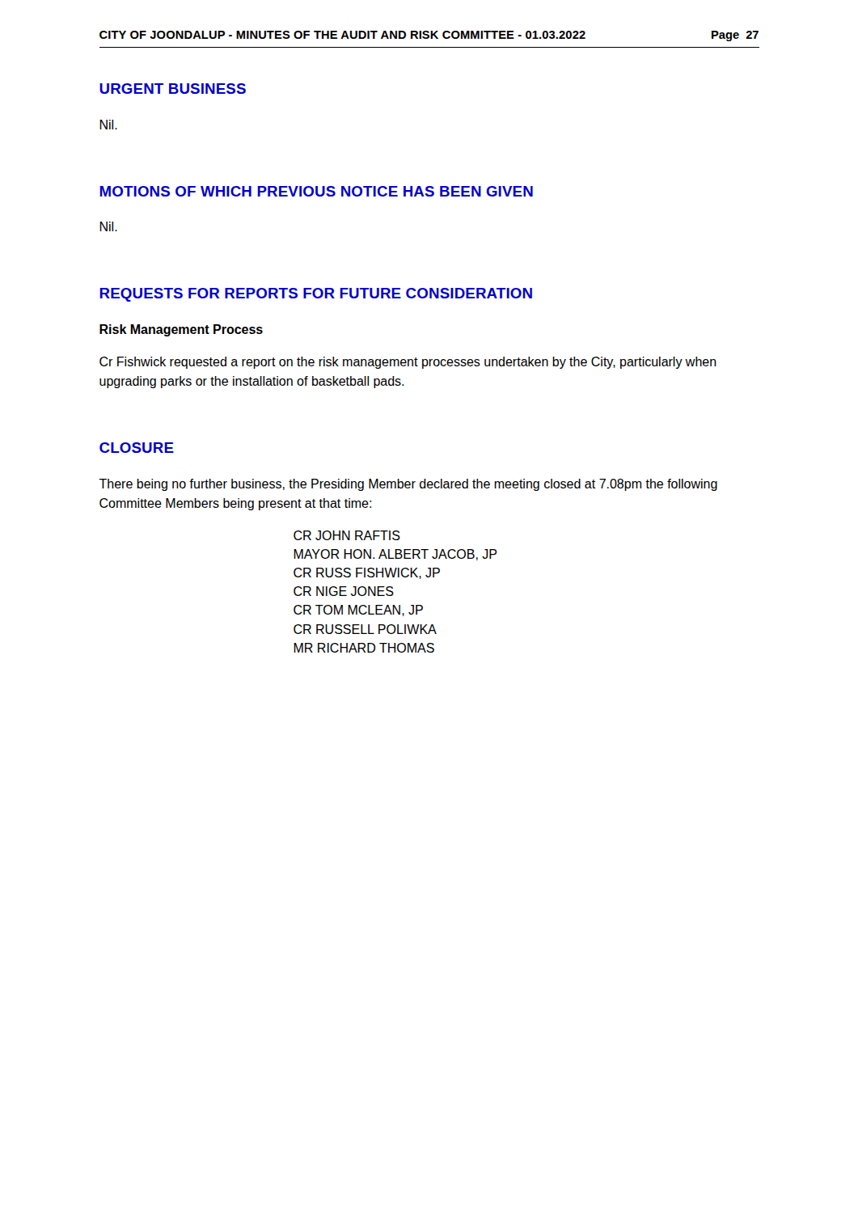CITY OF JOONDALUP - MINUTES OF THE AUDIT AND RISK COMMITTEE - 01.03.2022 Page 27
URGENT BUSINESS
Nil.
MOTIONS OF WHICH PREVIOUS NOTICE HAS BEEN GIVEN
Nil.
REQUESTS FOR REPORTS FOR FUTURE CONSIDERATION
Risk Management Process
Cr Fishwick requested a report on the risk management processes undertaken by the City, particularly when upgrading parks or the installation of basketball pads.
CLOSURE
There being no further business, the Presiding Member declared the meeting closed at 7.08pm the following Committee Members being present at that time:
CR JOHN RAFTIS
MAYOR HON. ALBERT JACOB, JP
CR RUSS FISHWICK, JP
CR NIGE JONES
CR TOM MCLEAN, JP
CR RUSSELL POLIWKA
MR RICHARD THOMAS